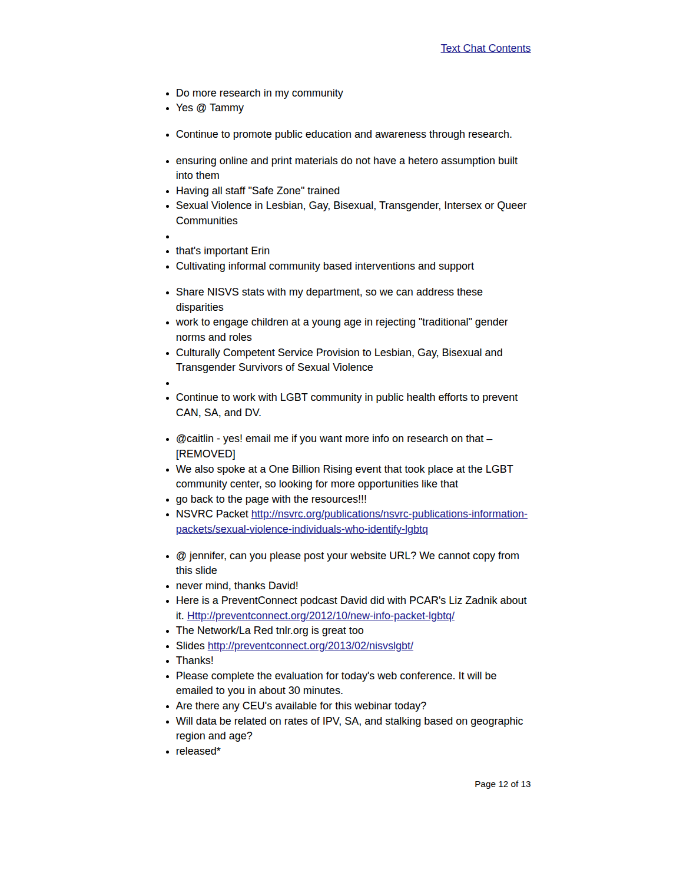Text Chat Contents
Do more research in my community
Yes @ Tammy
Continue to promote public education and awareness through research.
ensuring online and print materials do not have a hetero assumption built into them
Having all staff "Safe Zone" trained
Sexual Violence in Lesbian, Gay, Bisexual, Transgender, Intersex or Queer Communities
that's important Erin
Cultivating informal community based interventions and support
Share NISVS stats with my department, so we can address these disparities
work to engage children at a young age in rejecting "traditional" gender norms and roles
Culturally Competent Service Provision to Lesbian, Gay, Bisexual and Transgender Survivors of Sexual Violence
Continue to work with LGBT community in public health efforts to prevent CAN, SA, and DV.
@caitlin - yes! email me if you want more info on research on that – [REMOVED]
We also spoke at a One Billion Rising event that took place at the LGBT community center, so looking for more opportunities like that
go back to the page with the resources!!!
NSVRC Packet http://nsvrc.org/publications/nsvrc-publications-information-packets/sexual-violence-individuals-who-identify-lgbtq
@ jennifer, can you please post your website URL? We cannot copy from this slide
never mind, thanks David!
Here is a PreventConnect podcast David did with PCAR's Liz Zadnik about it. Http://preventconnect.org/2012/10/new-info-packet-lgbtq/
The Network/La Red tnlr.org is great too
Slides http://preventconnect.org/2013/02/nisvslgbt/
Thanks!
Please complete the evaluation for today's web conference. It will be emailed to you in about 30 minutes.
Are there any CEU's available for this webinar today?
Will data be related on rates of IPV, SA, and stalking based on geographic region and age?
released*
Page 12 of 13